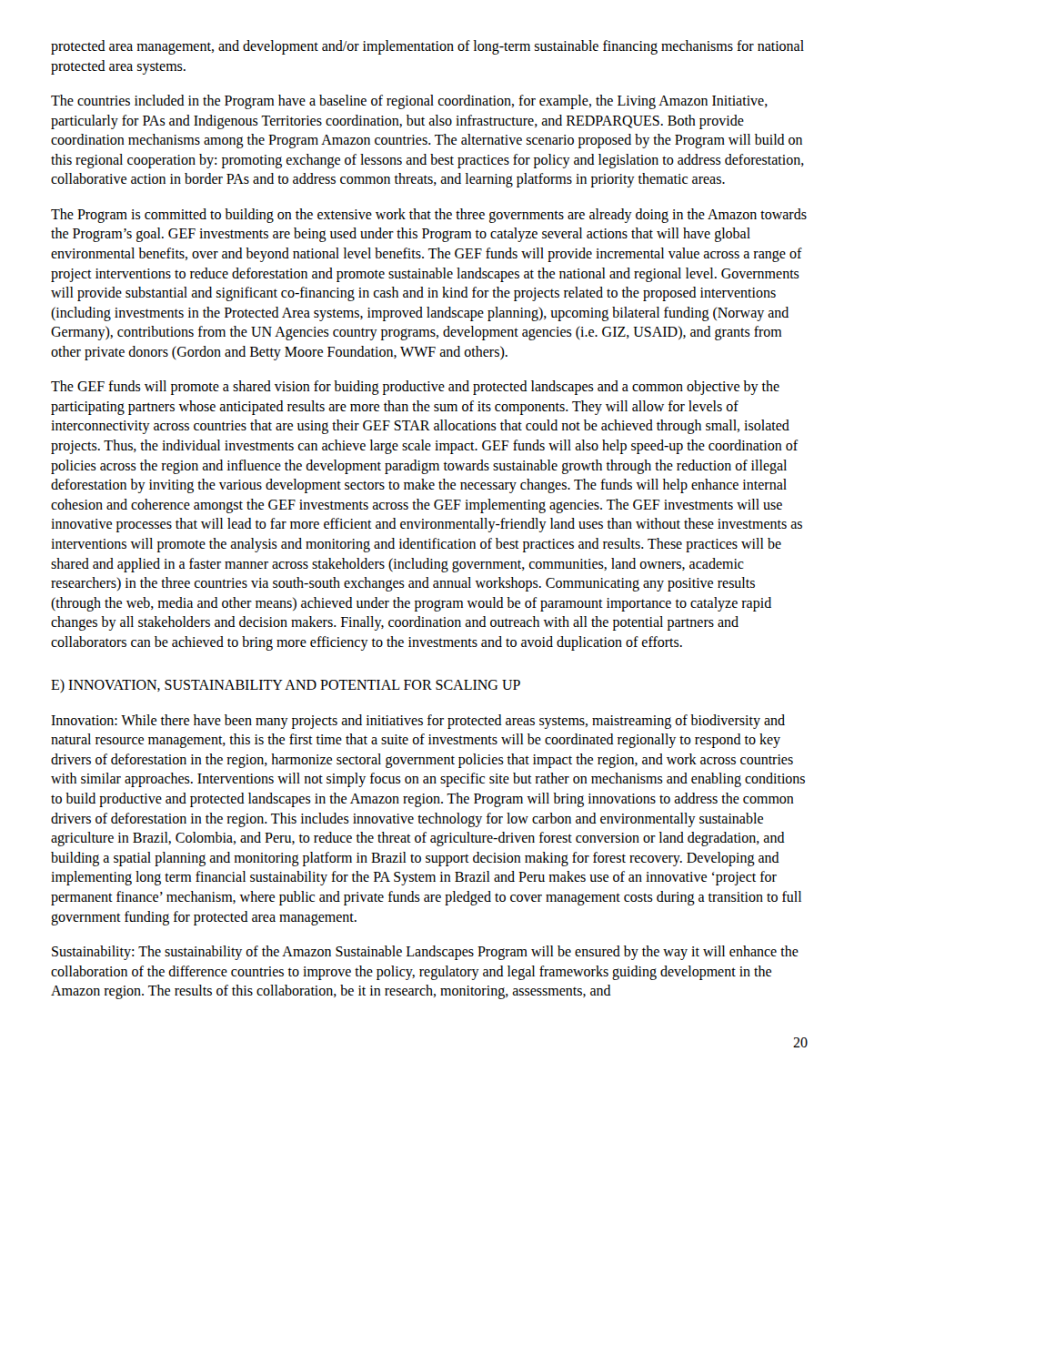protected area management, and development and/or implementation of long-term sustainable financing mechanisms for national protected area systems.
The countries included in the Program have a baseline of regional coordination, for example, the Living Amazon Initiative, particularly for PAs and Indigenous Territories coordination, but also infrastructure, and REDPARQUES. Both provide coordination mechanisms among the Program Amazon countries. The alternative scenario proposed by the Program will build on this regional cooperation by: promoting exchange of lessons and best practices for policy and legislation to address deforestation, collaborative action in border PAs and to address common threats, and learning platforms in priority thematic areas.
The Program is committed to building on the extensive work that the three governments are already doing in the Amazon towards the Program’s goal. GEF investments are being used under this Program to catalyze several actions that will have global environmental benefits, over and beyond national level benefits. The GEF funds will provide incremental value across a range of project interventions to reduce deforestation and promote sustainable landscapes at the national and regional level. Governments will provide substantial and significant co-financing in cash and in kind for the projects related to the proposed interventions (including investments in the Protected Area systems, improved landscape planning), upcoming bilateral funding (Norway and Germany), contributions from the UN Agencies country programs, development agencies (i.e. GIZ, USAID), and grants from other private donors (Gordon and Betty Moore Foundation, WWF and others).
The GEF funds will promote a shared vision for buiding productive and protected landscapes and a common objective by the participating partners whose anticipated results are more than the sum of its components. They will allow for levels of interconnectivity across countries that are using their GEF STAR allocations that could not be achieved through small, isolated projects. Thus, the individual investments can achieve large scale impact. GEF funds will also help speed-up the coordination of policies across the region and influence the development paradigm towards sustainable growth through the reduction of illegal deforestation by inviting the various development sectors to make the necessary changes. The funds will help enhance internal cohesion and coherence amongst the GEF investments across the GEF implementing agencies. The GEF investments will use innovative processes that will lead to far more efficient and environmentally-friendly land uses than without these investments as interventions will promote the analysis and monitoring and identification of best practices and results. These practices will be shared and applied in a faster manner across stakeholders (including government, communities, land owners, academic researchers) in the three countries via south-south exchanges and annual workshops. Communicating any positive results (through the web, media and other means) achieved under the program would be of paramount importance to catalyze rapid changes by all stakeholders and decision makers. Finally, coordination and outreach with all the potential partners and collaborators can be achieved to bring more efficiency to the investments and to avoid duplication of efforts.
E) Innovation, Sustainability and Potential for Scaling Up
Innovation: While there have been many projects and initiatives for protected areas systems, maistreaming of biodiversity and natural resource management, this is the first time that a suite of investments will be coordinated regionally to respond to key drivers of deforestation in the region, harmonize sectoral government policies that impact the region, and work across countries with similar approaches. Interventions will not simply focus on an specific site but rather on mechanisms and enabling conditions to build productive and protected landscapes in the Amazon region. The Program will bring innovations to address the common drivers of deforestation in the region. This includes innovative technology for low carbon and environmentally sustainable agriculture in Brazil, Colombia, and Peru, to reduce the threat of agriculture-driven forest conversion or land degradation, and building a spatial planning and monitoring platform in Brazil to support decision making for forest recovery. Developing and implementing long term financial sustainability for the PA System in Brazil and Peru makes use of an innovative ‘project for permanent finance’ mechanism, where public and private funds are pledged to cover management costs during a transition to full government funding for protected area management.
Sustainability: The sustainability of the Amazon Sustainable Landscapes Program will be ensured by the way it will enhance the collaboration of the difference countries to improve the policy, regulatory and legal frameworks guiding development in the Amazon region. The results of this collaboration, be it in research, monitoring, assessments, and
20